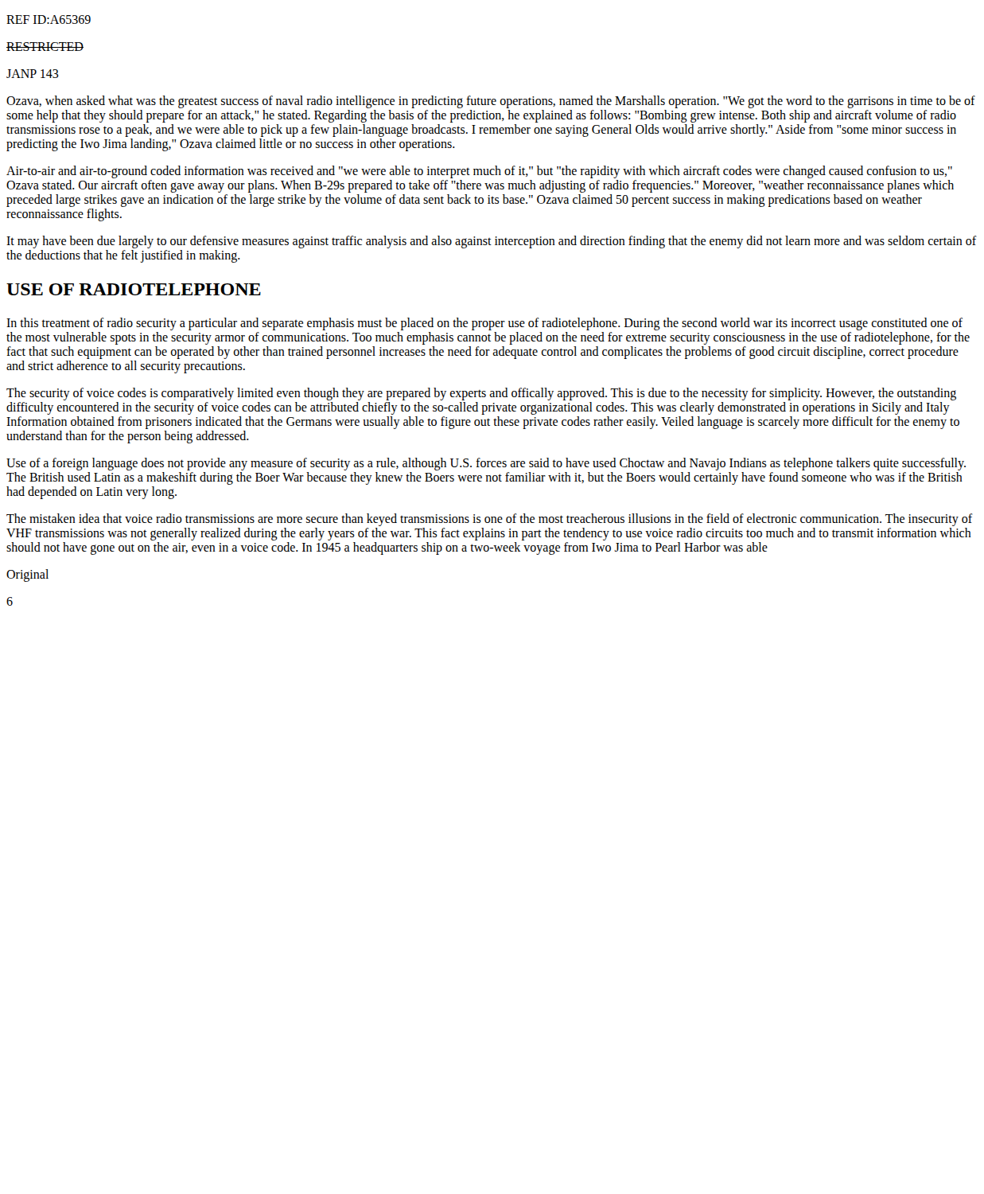REF ID:A65369
RESTRICTED
JANP 143
Ozava, when asked what was the greatest success of naval radio intelligence in predicting future operations, named the Marshalls operation. "We got the word to the garrisons in time to be of some help that they should prepare for an attack," he stated. Regarding the basis of the prediction, he explained as follows: "Bombing grew intense. Both ship and aircraft volume of radio transmissions rose to a peak, and we were able to pick up a few plain-language broadcasts. I remember one saying General Olds would arrive shortly." Aside from "some minor success in predicting the Iwo Jima landing," Ozava claimed little or no success in other operations.
Air-to-air and air-to-ground coded information was received and "we were able to interpret much of it," but "the rapidity with which aircraft codes were changed caused confusion to us," Ozava stated. Our aircraft often gave away our plans. When B-29s prepared to take off "there was much adjusting of radio frequencies." Moreover, "weather reconnaissance planes which preceded large strikes gave an indication of the large strike by the volume of data sent back to its base." Ozava claimed 50 percent success in making predications based on weather reconnaissance flights.
It may have been due largely to our defensive measures against traffic analysis and also against interception and direction finding that the enemy did not learn more and was seldom certain of the deductions that he felt justified in making.
USE OF RADIOTELEPHONE
In this treatment of radio security a particular and separate emphasis must be placed on the proper use of radiotelephone. During the second world war its incorrect usage constituted one of the most vulnerable spots in the security armor of communications. Too much emphasis cannot be placed on the need for extreme security consciousness in the use of radiotelephone, for the fact that such equipment can be operated by other than trained personnel increases the need for adequate control and complicates the problems of good circuit discipline, correct procedure and strict adherence to all security precautions.
The security of voice codes is comparatively limited even though they are prepared by experts and offically approved. This is due to the necessity for simplicity. However, the outstanding difficulty encountered in the security of voice codes can be attributed chiefly to the so-called private organizational codes. This was clearly demonstrated in operations in Sicily and Italy Information obtained from prisoners indicated that the Germans were usually able to figure out these private codes rather easily. Veiled language is scarcely more difficult for the enemy to understand than for the person being addressed.
Use of a foreign language does not provide any measure of security as a rule, although U.S. forces are said to have used Choctaw and Navajo Indians as telephone talkers quite successfully. The British used Latin as a makeshift during the Boer War because they knew the Boers were not familiar with it, but the Boers would certainly have found someone who was if the British had depended on Latin very long.
The mistaken idea that voice radio transmissions are more secure than keyed transmissions is one of the most treacherous illusions in the field of electronic communication. The insecurity of VHF transmissions was not generally realized during the early years of the war. This fact explains in part the tendency to use voice radio circuits too much and to transmit information which should not have gone out on the air, even in a voice code. In 1945 a headquarters ship on a two-week voyage from Iwo Jima to Pearl Harbor was able
Original
6